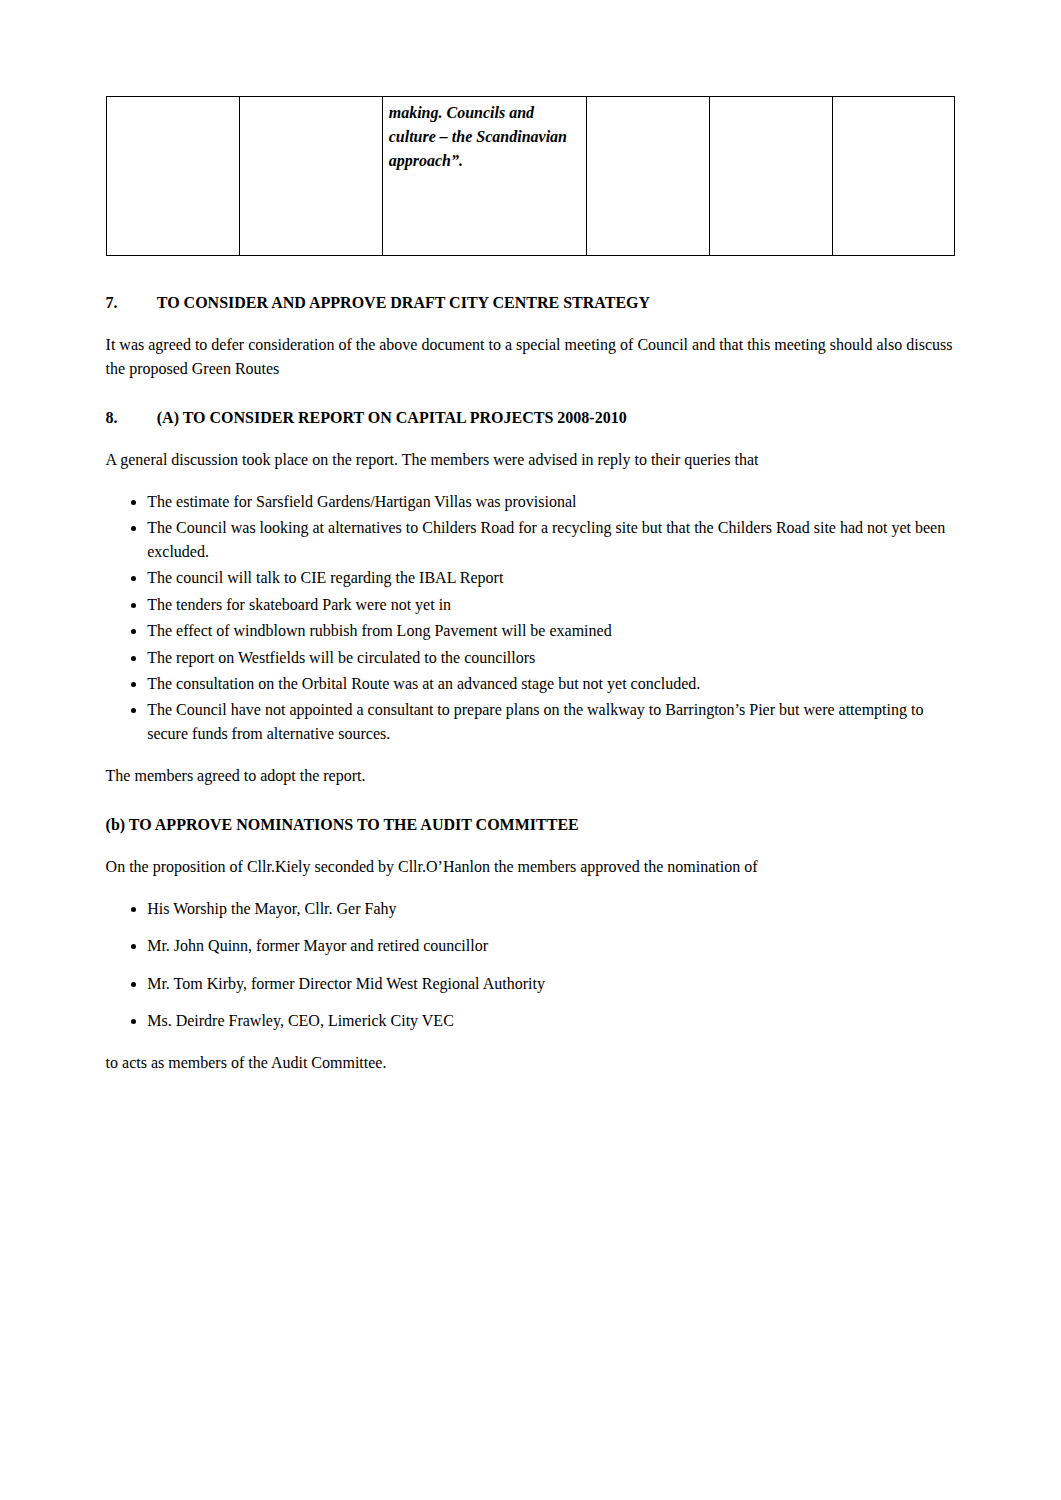| | | making. Councils and culture – the Scandinavian approach”. | | | |
7. To consider and approve draft city centre strategy
It was agreed to defer consideration of the above document to a special meeting of Council and that this meeting should also discuss the proposed Green Routes
8.(a) To consider report on capital projects 2008-2010
A general discussion took place on the report. The members were advised in reply to their queries that
The estimate for Sarsfield Gardens/Hartigan Villas was provisional
The Council was looking at alternatives to Childers Road for a recycling site but that the Childers Road site had not yet been excluded.
The council will talk to CIE regarding the IBAL Report
The tenders for skateboard Park were not yet in
The effect of windblown rubbish from Long Pavement will be examined
The report on Westfields will be circulated to the councillors
The consultation on the Orbital Route was at an advanced stage but not yet concluded.
The Council have not appointed a consultant to prepare plans on the walkway to Barrington’s Pier but were attempting to secure funds from alternative sources.
The members agreed to adopt the report.
(b) TO APPROVE NOMINATIONS TO THE AUDIT COMMITTEE
On the proposition of Cllr.Kiely seconded by Cllr.O’Hanlon the members approved the nomination of
His Worship the Mayor, Cllr. Ger Fahy
Mr. John Quinn, former Mayor and retired councillor
Mr. Tom Kirby, former Director Mid West Regional Authority
Ms. Deirdre Frawley, CEO, Limerick City VEC
to acts as members of the Audit Committee.